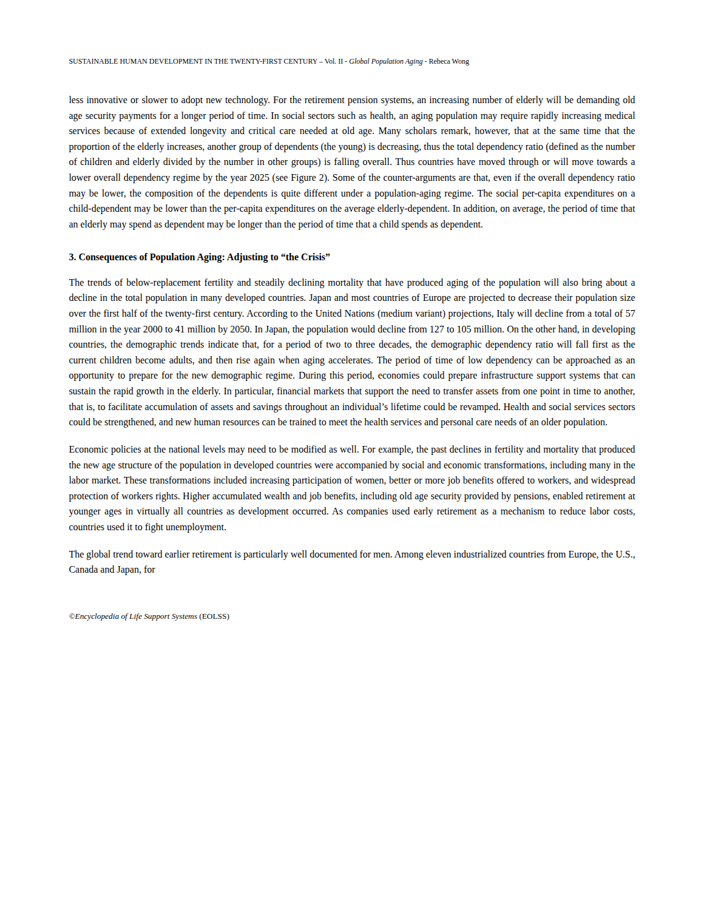SUSTAINABLE HUMAN DEVELOPMENT IN THE TWENTY-FIRST CENTURY – Vol. II - Global Population Aging - Rebeca Wong
less innovative or slower to adopt new technology. For the retirement pension systems, an increasing number of elderly will be demanding old age security payments for a longer period of time. In social sectors such as health, an aging population may require rapidly increasing medical services because of extended longevity and critical care needed at old age. Many scholars remark, however, that at the same time that the proportion of the elderly increases, another group of dependents (the young) is decreasing, thus the total dependency ratio (defined as the number of children and elderly divided by the number in other groups) is falling overall. Thus countries have moved through or will move towards a lower overall dependency regime by the year 2025 (see Figure 2). Some of the counter-arguments are that, even if the overall dependency ratio may be lower, the composition of the dependents is quite different under a population-aging regime. The social per-capita expenditures on a child-dependent may be lower than the per-capita expenditures on the average elderly-dependent. In addition, on average, the period of time that an elderly may spend as dependent may be longer than the period of time that a child spends as dependent.
3. Consequences of Population Aging: Adjusting to “the Crisis”
The trends of below-replacement fertility and steadily declining mortality that have produced aging of the population will also bring about a decline in the total population in many developed countries. Japan and most countries of Europe are projected to decrease their population size over the first half of the twenty-first century. According to the United Nations (medium variant) projections, Italy will decline from a total of 57 million in the year 2000 to 41 million by 2050. In Japan, the population would decline from 127 to 105 million. On the other hand, in developing countries, the demographic trends indicate that, for a period of two to three decades, the demographic dependency ratio will fall first as the current children become adults, and then rise again when aging accelerates. The period of time of low dependency can be approached as an opportunity to prepare for the new demographic regime. During this period, economies could prepare infrastructure support systems that can sustain the rapid growth in the elderly. In particular, financial markets that support the need to transfer assets from one point in time to another, that is, to facilitate accumulation of assets and savings throughout an individual’s lifetime could be revamped. Health and social services sectors could be strengthened, and new human resources can be trained to meet the health services and personal care needs of an older population.
Economic policies at the national levels may need to be modified as well. For example, the past declines in fertility and mortality that produced the new age structure of the population in developed countries were accompanied by social and economic transformations, including many in the labor market. These transformations included increasing participation of women, better or more job benefits offered to workers, and widespread protection of workers rights. Higher accumulated wealth and job benefits, including old age security provided by pensions, enabled retirement at younger ages in virtually all countries as development occurred. As companies used early retirement as a mechanism to reduce labor costs, countries used it to fight unemployment.
The global trend toward earlier retirement is particularly well documented for men. Among eleven industrialized countries from Europe, the U.S., Canada and Japan, for
©Encyclopedia of Life Support Systems (EOLSS)